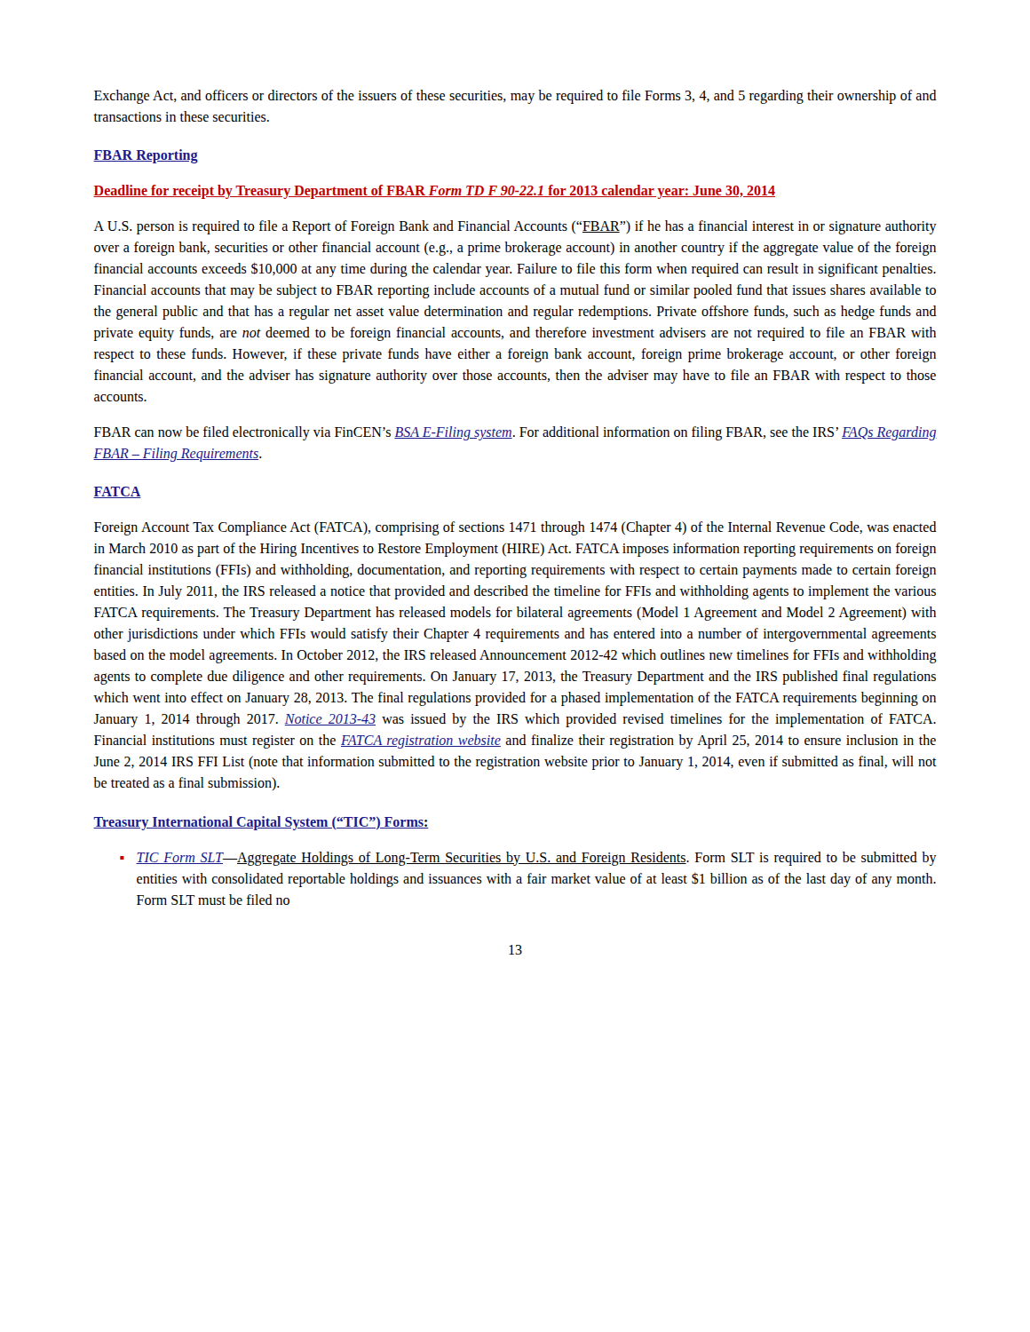Exchange Act, and officers or directors of the issuers of these securities, may be required to file Forms 3, 4, and 5 regarding their ownership of and transactions in these securities.
FBAR Reporting
Deadline for receipt by Treasury Department of FBAR Form TD F 90-22.1 for 2013 calendar year: June 30, 2014
A U.S. person is required to file a Report of Foreign Bank and Financial Accounts (“FBAR”) if he has a financial interest in or signature authority over a foreign bank, securities or other financial account (e.g., a prime brokerage account) in another country if the aggregate value of the foreign financial accounts exceeds $10,000 at any time during the calendar year. Failure to file this form when required can result in significant penalties. Financial accounts that may be subject to FBAR reporting include accounts of a mutual fund or similar pooled fund that issues shares available to the general public and that has a regular net asset value determination and regular redemptions. Private offshore funds, such as hedge funds and private equity funds, are not deemed to be foreign financial accounts, and therefore investment advisers are not required to file an FBAR with respect to these funds. However, if these private funds have either a foreign bank account, foreign prime brokerage account, or other foreign financial account, and the adviser has signature authority over those accounts, then the adviser may have to file an FBAR with respect to those accounts.
FBAR can now be filed electronically via FinCEN’s BSA E-Filing system. For additional information on filing FBAR, see the IRS’ FAQs Regarding FBAR – Filing Requirements.
FATCA
Foreign Account Tax Compliance Act (FATCA), comprising of sections 1471 through 1474 (Chapter 4) of the Internal Revenue Code, was enacted in March 2010 as part of the Hiring Incentives to Restore Employment (HIRE) Act. FATCA imposes information reporting requirements on foreign financial institutions (FFIs) and withholding, documentation, and reporting requirements with respect to certain payments made to certain foreign entities. In July 2011, the IRS released a notice that provided and described the timeline for FFIs and withholding agents to implement the various FATCA requirements. The Treasury Department has released models for bilateral agreements (Model 1 Agreement and Model 2 Agreement) with other jurisdictions under which FFIs would satisfy their Chapter 4 requirements and has entered into a number of intergovernmental agreements based on the model agreements. In October 2012, the IRS released Announcement 2012-42 which outlines new timelines for FFIs and withholding agents to complete due diligence and other requirements. On January 17, 2013, the Treasury Department and the IRS published final regulations which went into effect on January 28, 2013. The final regulations provided for a phased implementation of the FATCA requirements beginning on January 1, 2014 through 2017. Notice 2013-43 was issued by the IRS which provided revised timelines for the implementation of FATCA. Financial institutions must register on the FATCA registration website and finalize their registration by April 25, 2014 to ensure inclusion in the June 2, 2014 IRS FFI List (note that information submitted to the registration website prior to January 1, 2014, even if submitted as final, will not be treated as a final submission).
Treasury International Capital System (“TIC”) Forms:
TIC Form SLT—Aggregate Holdings of Long-Term Securities by U.S. and Foreign Residents. Form SLT is required to be submitted by entities with consolidated reportable holdings and issuances with a fair market value of at least $1 billion as of the last day of any month. Form SLT must be filed no
13